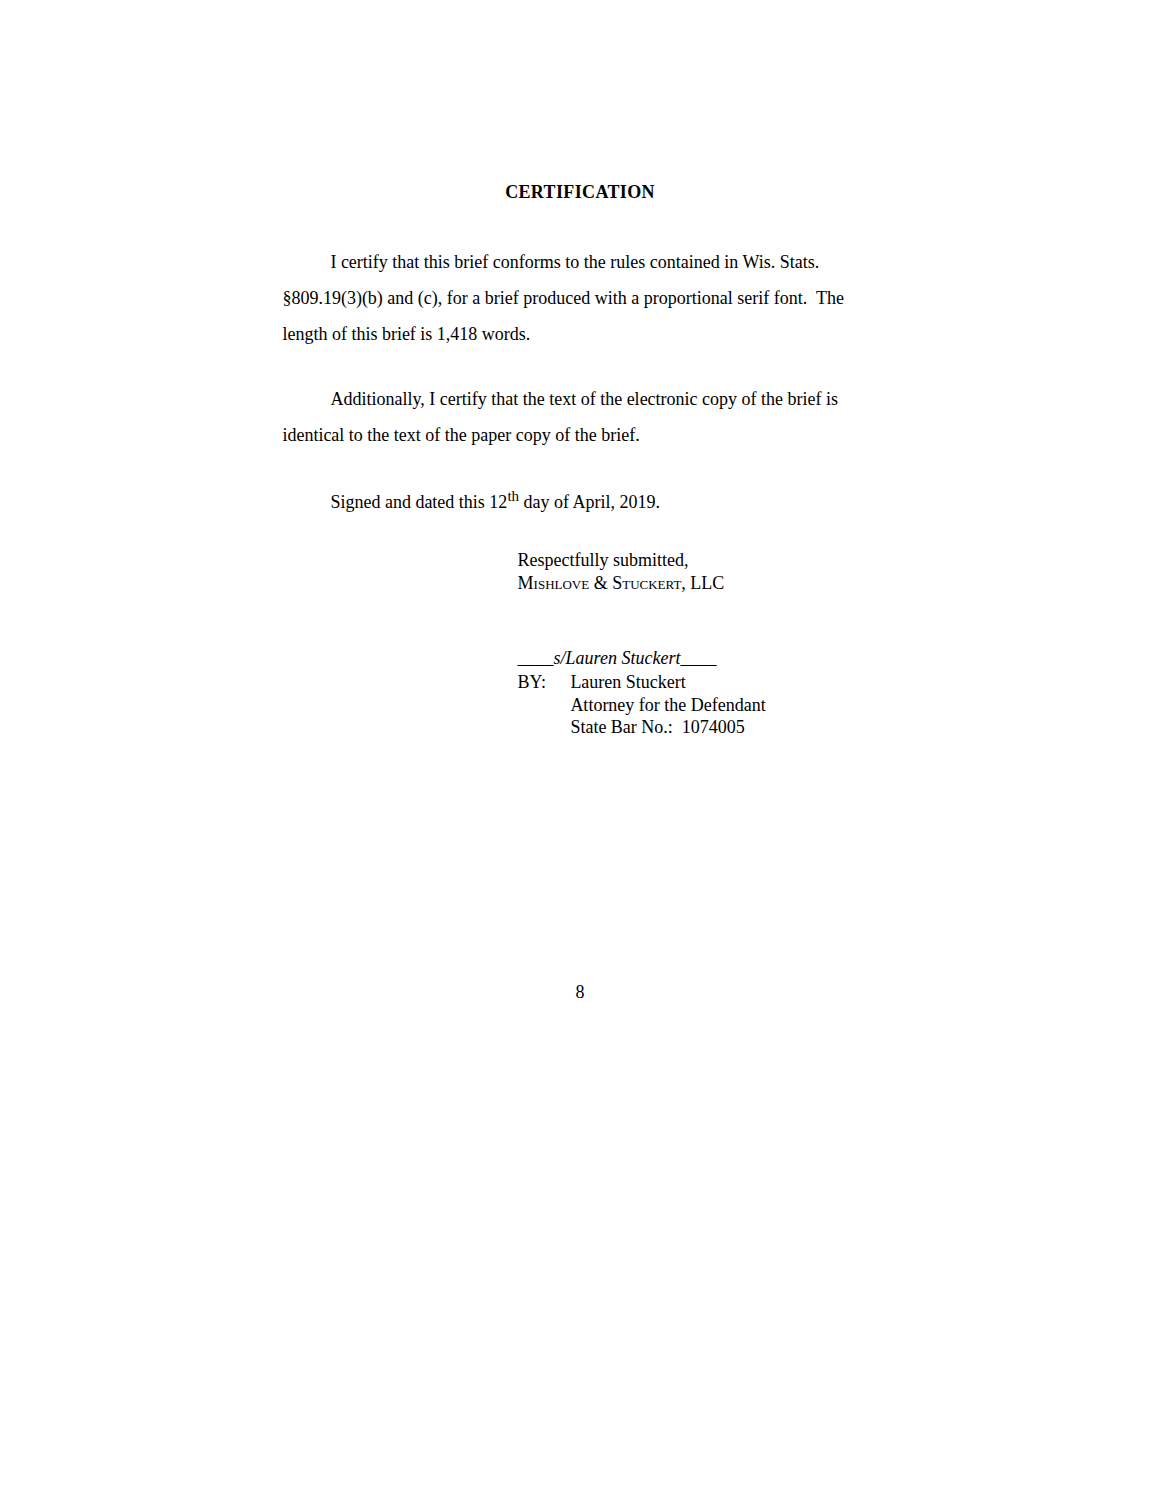CERTIFICATION
I certify that this brief conforms to the rules contained in Wis. Stats. §809.19(3)(b) and (c), for a brief produced with a proportional serif font. The length of this brief is 1,418 words.
Additionally, I certify that the text of the electronic copy of the brief is identical to the text of the paper copy of the brief.
Signed and dated this 12th day of April, 2019.
Respectfully submitted,
Mishlove & Stuckert, LLC
____s/Lauren Stuckert____
BY:
Lauren Stuckert
Attorney for the Defendant
State Bar No.: 1074005
8